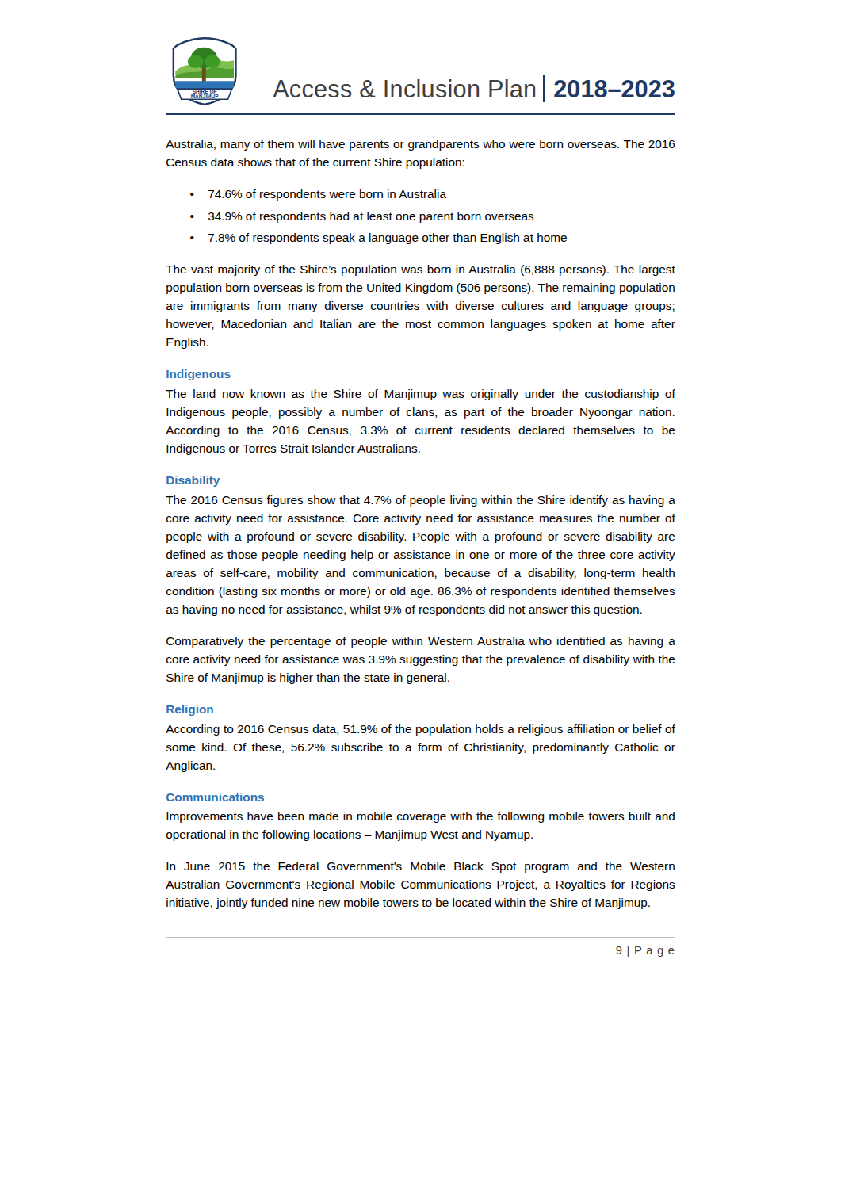SHIRE OF MANJIMUP
Access & Inclusion Plan 2018–2023
Australia, many of them will have parents or grandparents who were born overseas. The 2016 Census data shows that of the current Shire population:
74.6% of respondents were born in Australia
34.9% of respondents had at least one parent born overseas
7.8% of respondents speak a language other than English at home
The vast majority of the Shire’s population was born in Australia (6,888 persons). The largest population born overseas is from the United Kingdom (506 persons). The remaining population are immigrants from many diverse countries with diverse cultures and language groups; however, Macedonian and Italian are the most common languages spoken at home after English.
Indigenous
The land now known as the Shire of Manjimup was originally under the custodianship of Indigenous people, possibly a number of clans, as part of the broader Nyoongar nation. According to the 2016 Census, 3.3% of current residents declared themselves to be Indigenous or Torres Strait Islander Australians.
Disability
The 2016 Census figures show that 4.7% of people living within the Shire identify as having a core activity need for assistance. Core activity need for assistance measures the number of people with a profound or severe disability. People with a profound or severe disability are defined as those people needing help or assistance in one or more of the three core activity areas of self-care, mobility and communication, because of a disability, long-term health condition (lasting six months or more) or old age. 86.3% of respondents identified themselves as having no need for assistance, whilst 9% of respondents did not answer this question.
Comparatively the percentage of people within Western Australia who identified as having a core activity need for assistance was 3.9% suggesting that the prevalence of disability with the Shire of Manjimup is higher than the state in general.
Religion
According to 2016 Census data, 51.9% of the population holds a religious affiliation or belief of some kind. Of these, 56.2% subscribe to a form of Christianity, predominantly Catholic or Anglican.
Communications
Improvements have been made in mobile coverage with the following mobile towers built and operational in the following locations – Manjimup West and Nyamup.
In June 2015 the Federal Government's Mobile Black Spot program and the Western Australian Government's Regional Mobile Communications Project, a Royalties for Regions initiative, jointly funded nine new mobile towers to be located within the Shire of Manjimup.
9 | P a g e